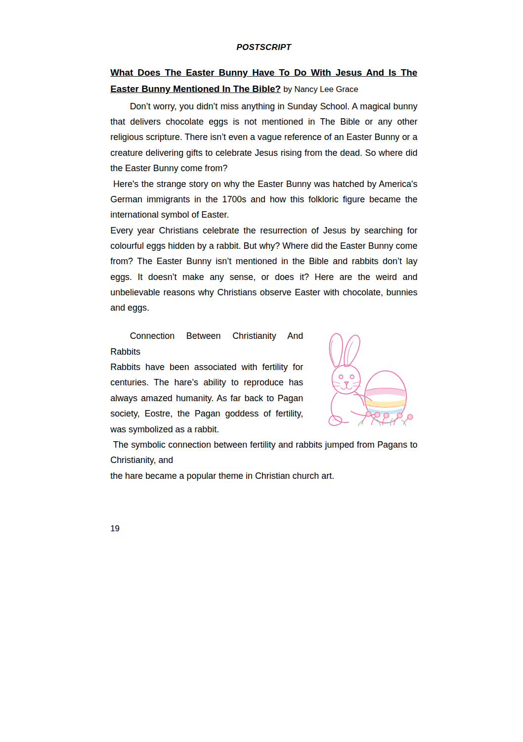POSTSCRIPT
What Does The Easter Bunny Have To Do With Jesus And Is The Easter Bunny Mentioned In The Bible? by Nancy Lee Grace
Don’t worry, you didn’t miss anything in Sunday School. A magical bunny that delivers chocolate eggs is not mentioned in The Bible or any other religious scripture. There isn’t even a vague reference of an Easter Bunny or a creature delivering gifts to celebrate Jesus rising from the dead. So where did the Easter Bunny come from?
Here's the strange story on why the Easter Bunny was hatched by America's German immigrants in the 1700s and how this folkloric figure became the international symbol of Easter.
Every year Christians celebrate the resurrection of Jesus by searching for colourful eggs hidden by a rabbit. But why? Where did the Easter Bunny come from? The Easter Bunny isn’t mentioned in the Bible and rabbits don’t lay eggs. It doesn’t make any sense, or does it? Here are the weird and unbelievable reasons why Christians observe Easter with chocolate, bunnies and eggs.
Connection Between Christianity And Rabbits
Rabbits have been associated with fertility for centuries. The hare’s ability to reproduce has always amazed humanity. As far back to Pagan society, Eostre, the Pagan goddess of fertility, was symbolized as a rabbit.
The symbolic connection between fertility and rabbits jumped from Pagans to Christianity, and
the hare became a popular theme in Christian church art.
19